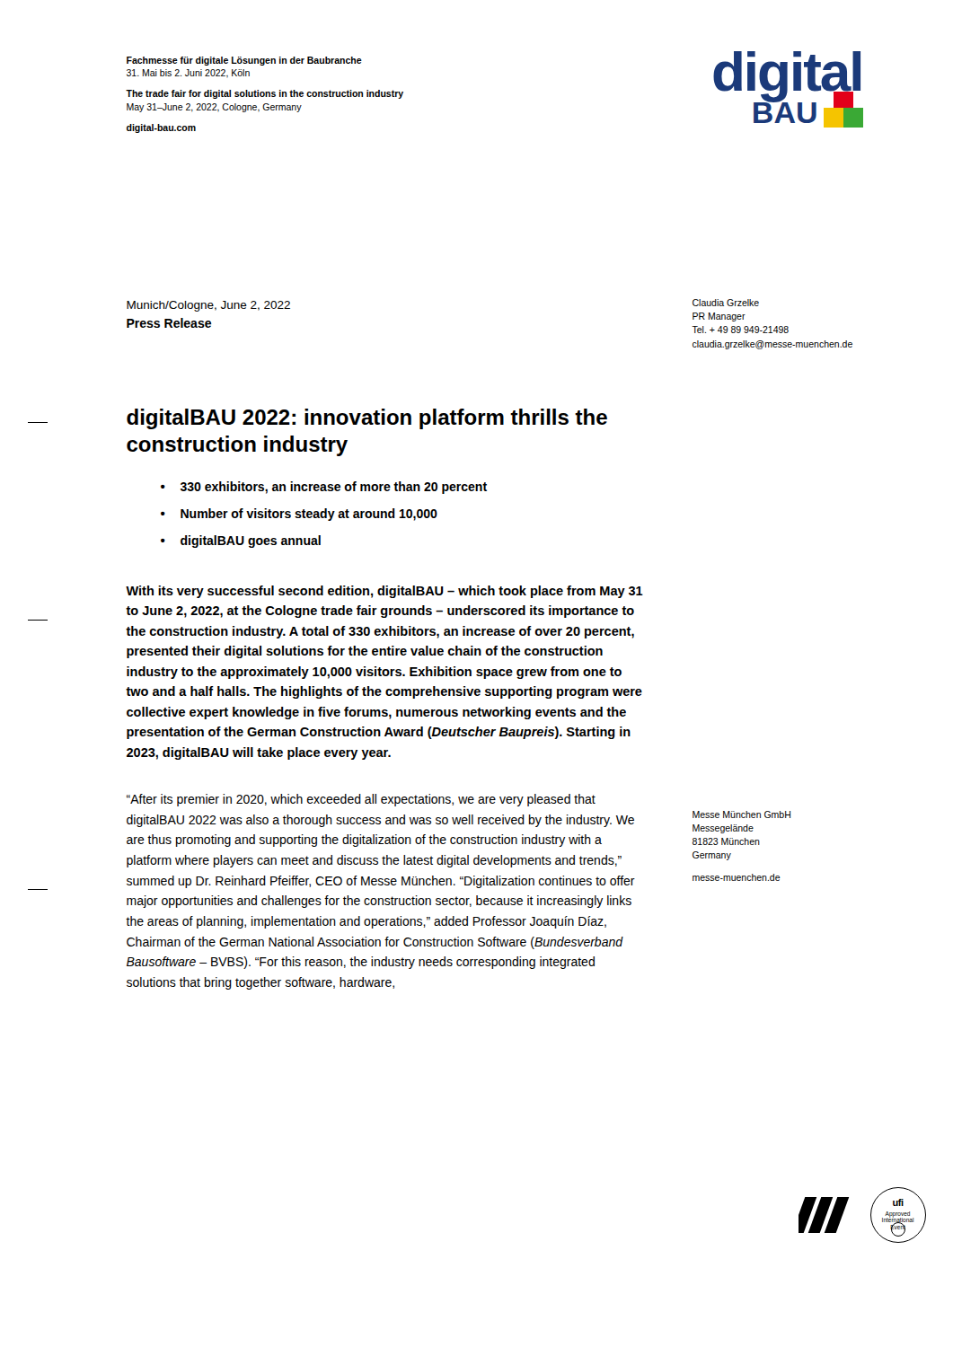Fachmesse für digitale Lösungen in der Baubranche
31. Mai bis 2. Juni 2022, Köln
The trade fair for digital solutions in the construction industry
May 31–June 2, 2022, Cologne, Germany
digital-bau.com
digital
BAU
Claudia Grzelke
PR Manager
Tel. + 49 89 949-21498
claudia.grzelke@messe-muenchen.de
Munich/Cologne, June 2, 2022
Press Release
digitalBAU 2022: innovation platform thrills the construction industry
330 exhibitors, an increase of more than 20 percent
Number of visitors steady at around 10,000
digitalBAU goes annual
With its very successful second edition, digitalBAU – which took place from May 31 to June 2, 2022, at the Cologne trade fair grounds – underscored its importance to the construction industry. A total of 330 exhibitors, an increase of over 20 percent, presented their digital solutions for the entire value chain of the construction industry to the approximately 10,000 visitors. Exhibition space grew from one to two and a half halls. The highlights of the comprehensive supporting program were collective expert knowledge in five forums, numerous networking events and the presentation of the German Construction Award (Deutscher Baupreis). Starting in 2023, digitalBAU will take place every year.
“After its premier in 2020, which exceeded all expectations, we are very pleased that digitalBAU 2022 was also a thorough success and was so well received by the industry. We are thus promoting and supporting the digitalization of the construction industry with a platform where players can meet and discuss the latest digital developments and trends,” summed up Dr. Reinhard Pfeiffer, CEO of Messe München. “Digitalization continues to offer major opportunities and challenges for the construction sector, because it increasingly links the areas of planning, implementation and operations,” added Professor Joaquín Díaz, Chairman of the German National Association for Construction Software (Bundesverband Bausoftware – BVBS). “For this reason, the industry needs corresponding integrated solutions that bring together software, hardware,
Messe München GmbH
Messegelände
81823 München
Germany
messe-muenchen.de
ufi
Approved
International
Event